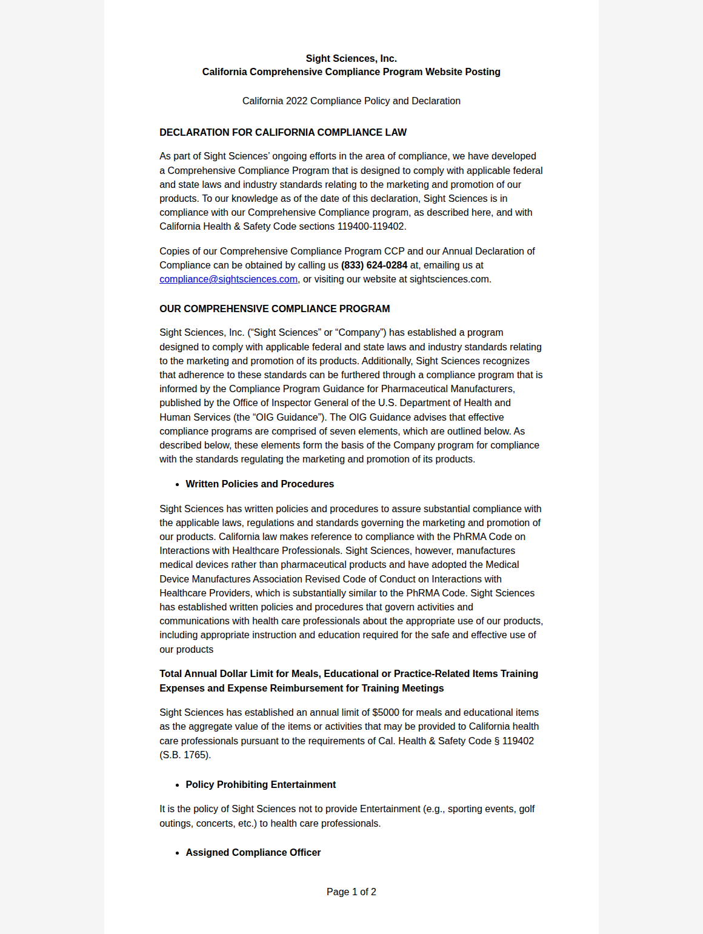Sight Sciences, Inc.
California Comprehensive Compliance Program Website Posting
California 2022 Compliance Policy and Declaration
DECLARATION FOR CALIFORNIA COMPLIANCE LAW
As part of Sight Sciences’ ongoing efforts in the area of compliance, we have developed a Comprehensive Compliance Program that is designed to comply with applicable federal and state laws and industry standards relating to the marketing and promotion of our products. To our knowledge as of the date of this declaration, Sight Sciences is in compliance with our Comprehensive Compliance program, as described here, and with California Health & Safety Code sections 119400-119402.
Copies of our Comprehensive Compliance Program CCP and our Annual Declaration of Compliance can be obtained by calling us (833) 624-0284 at, emailing us at compliance@sightsciences.com, or visiting our website at sightsciences.com.
OUR COMPREHENSIVE COMPLIANCE PROGRAM
Sight Sciences, Inc. (“Sight Sciences” or “Company”) has established a program designed to comply with applicable federal and state laws and industry standards relating to the marketing and promotion of its products. Additionally, Sight Sciences recognizes that adherence to these standards can be furthered through a compliance program that is informed by the Compliance Program Guidance for Pharmaceutical Manufacturers, published by the Office of Inspector General of the U.S. Department of Health and Human Services (the “OIG Guidance”). The OIG Guidance advises that effective compliance programs are comprised of seven elements, which are outlined below. As described below, these elements form the basis of the Company program for compliance with the standards regulating the marketing and promotion of its products.
Written Policies and Procedures
Sight Sciences has written policies and procedures to assure substantial compliance with the applicable laws, regulations and standards governing the marketing and promotion of our products. California law makes reference to compliance with the PhRMA Code on Interactions with Healthcare Professionals. Sight Sciences, however, manufactures medical devices rather than pharmaceutical products and have adopted the Medical Device Manufactures Association Revised Code of Conduct on Interactions with Healthcare Providers, which is substantially similar to the PhRMA Code. Sight Sciences has established written policies and procedures that govern activities and communications with health care professionals about the appropriate use of our products, including appropriate instruction and education required for the safe and effective use of our products
Total Annual Dollar Limit for Meals, Educational or Practice-Related Items Training Expenses and Expense Reimbursement for Training Meetings
Sight Sciences has established an annual limit of $5000 for meals and educational items as the aggregate value of the items or activities that may be provided to California health care professionals pursuant to the requirements of Cal. Health & Safety Code § 119402 (S.B. 1765).
Policy Prohibiting Entertainment
It is the policy of Sight Sciences not to provide Entertainment (e.g., sporting events, golf outings, concerts, etc.) to health care professionals.
Assigned Compliance Officer
Page 1 of 2